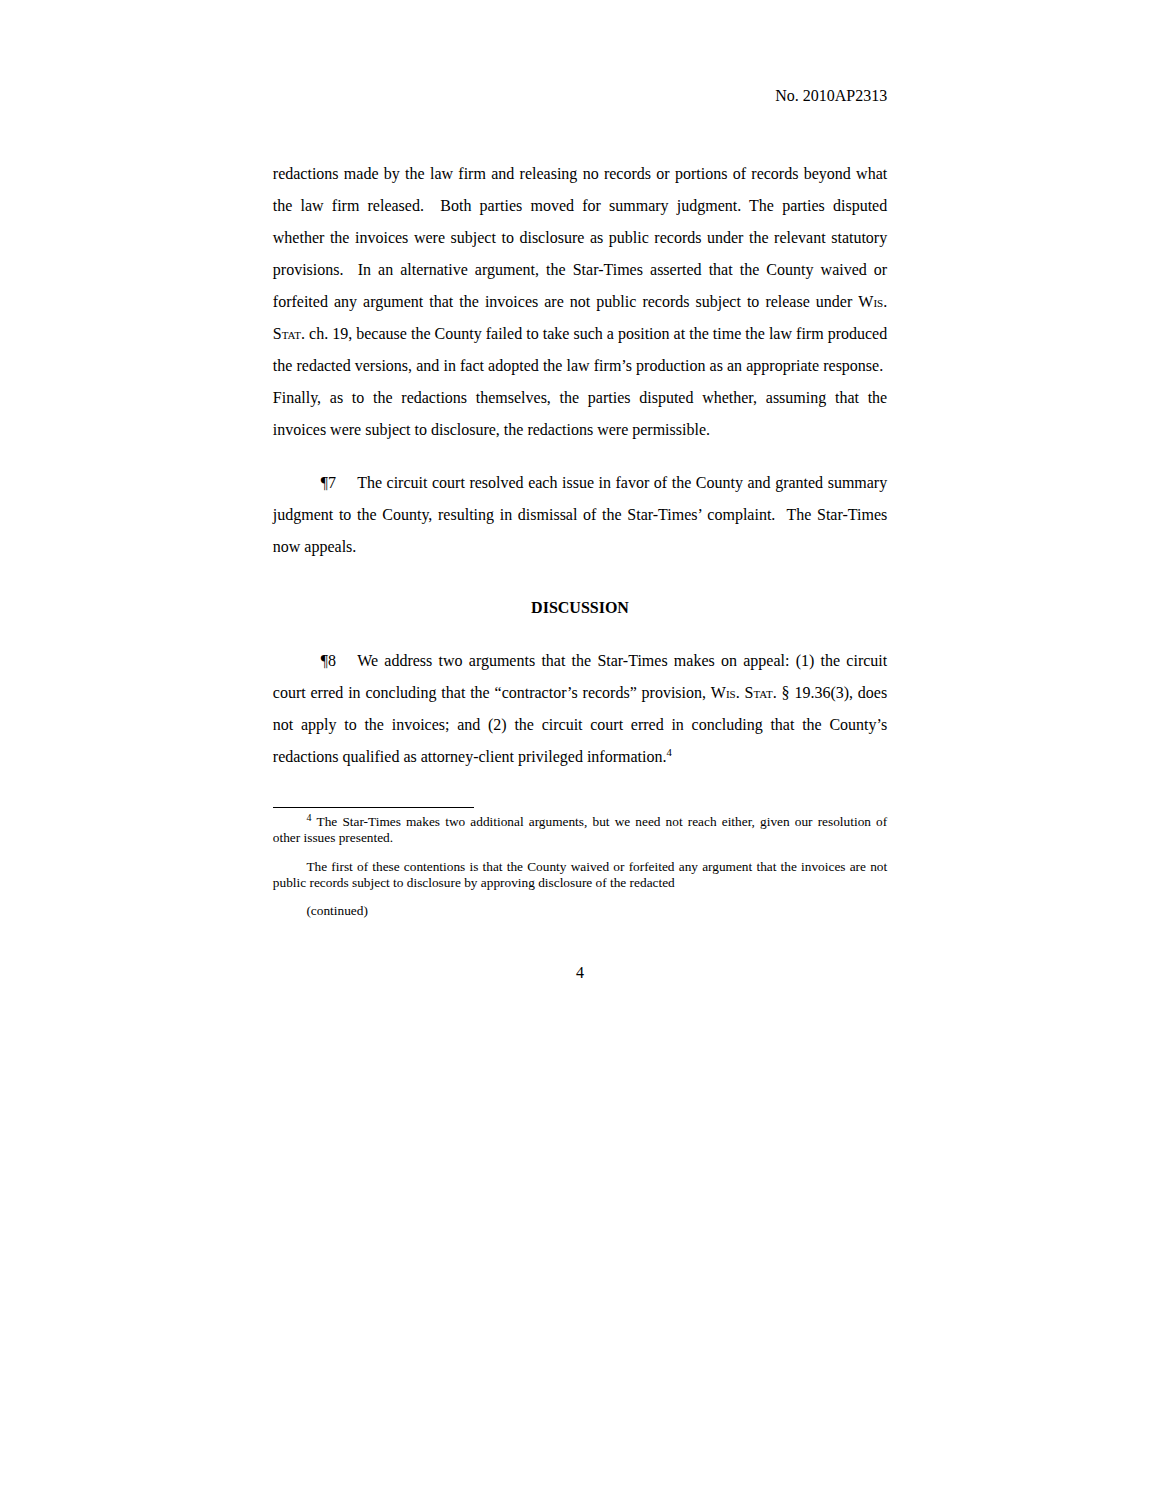No. 2010AP2313
redactions made by the law firm and releasing no records or portions of records beyond what the law firm released. Both parties moved for summary judgment. The parties disputed whether the invoices were subject to disclosure as public records under the relevant statutory provisions. In an alternative argument, the Star-Times asserted that the County waived or forfeited any argument that the invoices are not public records subject to release under Wis. Stat. ch. 19, because the County failed to take such a position at the time the law firm produced the redacted versions, and in fact adopted the law firm’s production as an appropriate response. Finally, as to the redactions themselves, the parties disputed whether, assuming that the invoices were subject to disclosure, the redactions were permissible.
¶7 The circuit court resolved each issue in favor of the County and granted summary judgment to the County, resulting in dismissal of the Star-Times’ complaint. The Star-Times now appeals.
DISCUSSION
¶8 We address two arguments that the Star-Times makes on appeal: (1) the circuit court erred in concluding that the “contractor’s records” provision, Wis. Stat. § 19.36(3), does not apply to the invoices; and (2) the circuit court erred in concluding that the County’s redactions qualified as attorney-client privileged information.4
4 The Star-Times makes two additional arguments, but we need not reach either, given our resolution of other issues presented.
The first of these contentions is that the County waived or forfeited any argument that the invoices are not public records subject to disclosure by approving disclosure of the redacted
(continued)
4